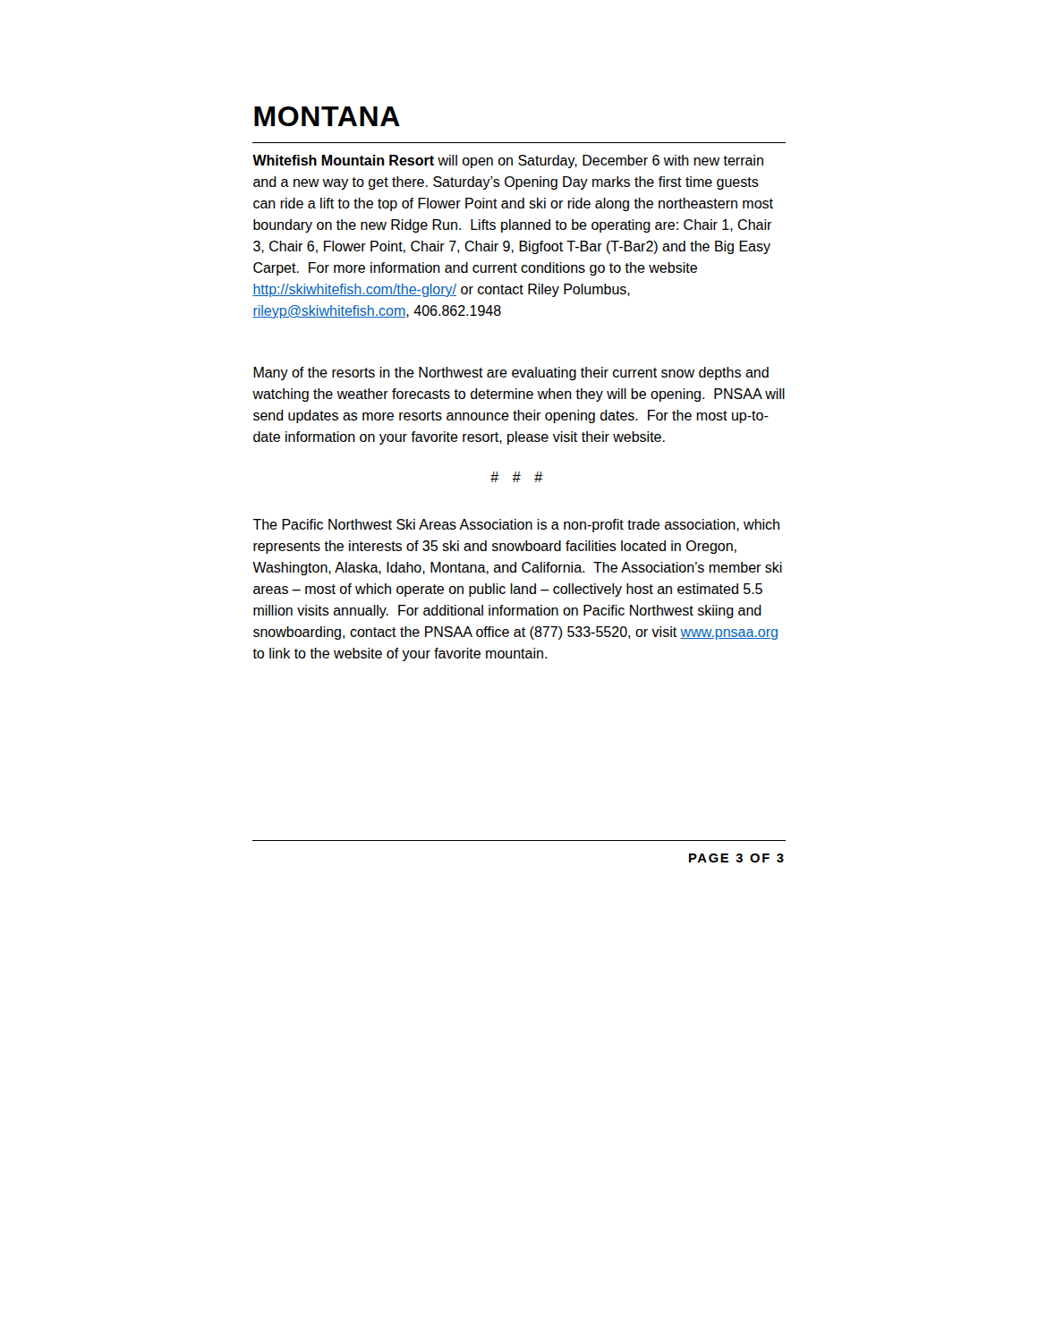MONTANA
Whitefish Mountain Resort will open on Saturday, December 6 with new terrain and a new way to get there. Saturday’s Opening Day marks the first time guests can ride a lift to the top of Flower Point and ski or ride along the northeastern most boundary on the new Ridge Run. Lifts planned to be operating are: Chair 1, Chair 3, Chair 6, Flower Point, Chair 7, Chair 9, Bigfoot T-Bar (T-Bar2) and the Big Easy Carpet. For more information and current conditions go to the website http://skiwhitefish.com/the-glory/ or contact Riley Polumbus, rileyp@skiwhitefish.com, 406.862.1948
Many of the resorts in the Northwest are evaluating their current snow depths and watching the weather forecasts to determine when they will be opening. PNSAA will send updates as more resorts announce their opening dates. For the most up-to-date information on your favorite resort, please visit their website.
# # #
The Pacific Northwest Ski Areas Association is a non-profit trade association, which represents the interests of 35 ski and snowboard facilities located in Oregon, Washington, Alaska, Idaho, Montana, and California. The Association’s member ski areas – most of which operate on public land – collectively host an estimated 5.5 million visits annually. For additional information on Pacific Northwest skiing and snowboarding, contact the PNSAA office at (877) 533-5520, or visit www.pnsaa.org to link to the website of your favorite mountain.
PAGE 3 OF 3